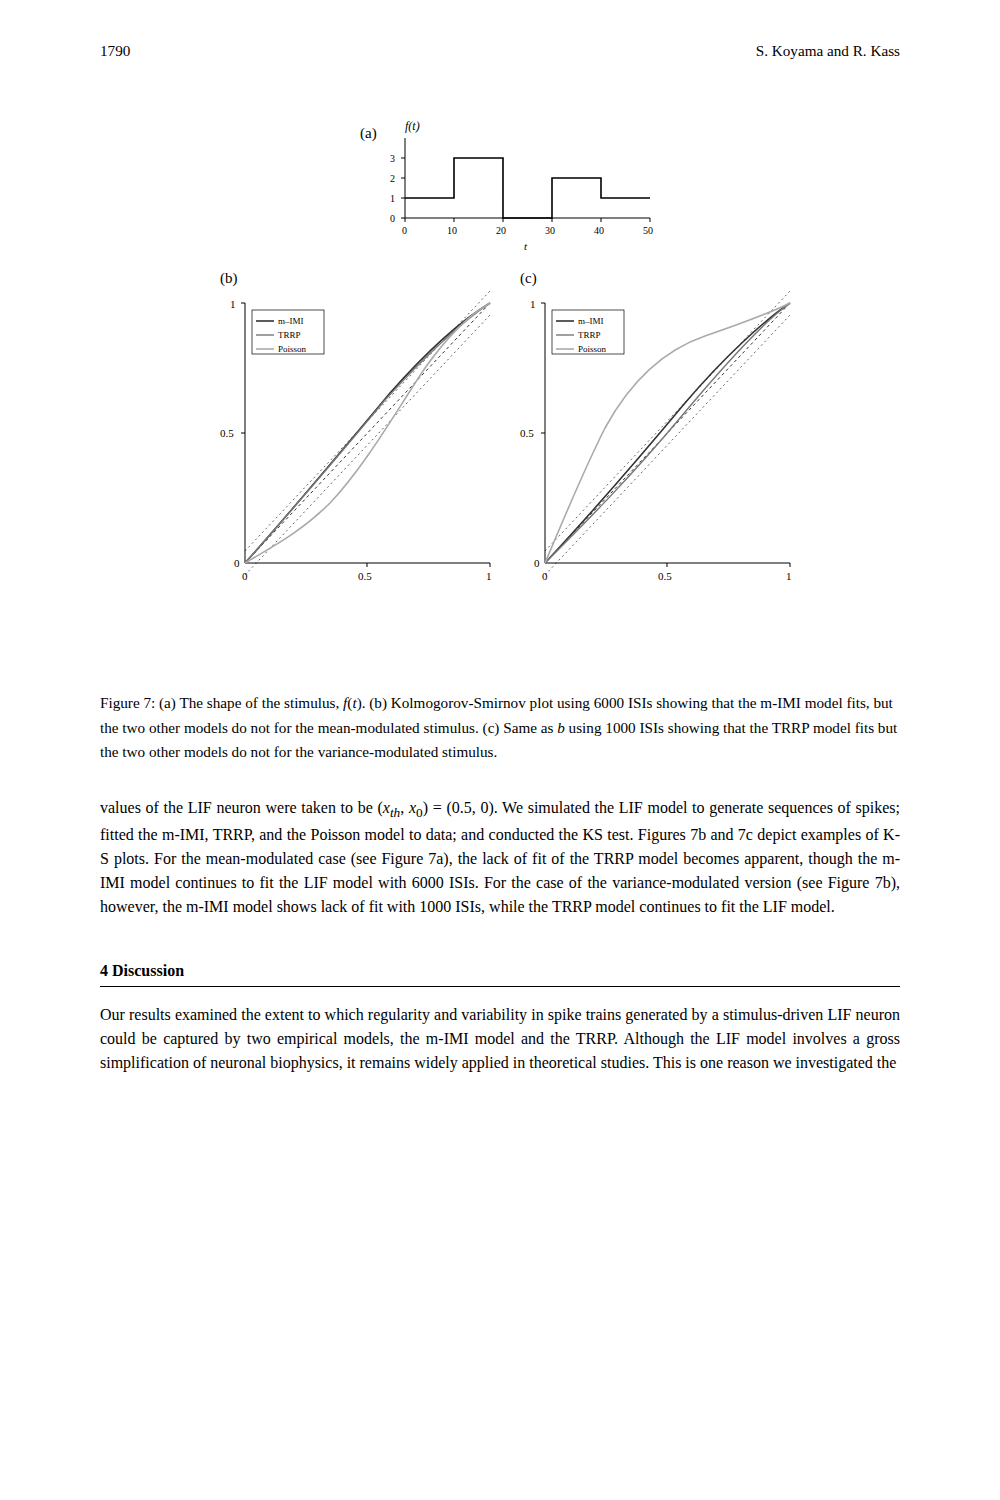1790 S. Koyama and R. Kass
(a) f(t) 0 1 2 3 0 10 20 30 40 50 t (b) 1 0.5 0 0 0.5 1 m–IMI TRRP Poisson (c) 1 0.5 0 0 0.5 1 m–IMI TRRP Poisson
Figure 7: (a) The shape of the stimulus, f(t). (b) Kolmogorov-Smirnov plot using 6000 ISIs showing that the m-IMI model fits, but the two other models do not for the mean-modulated stimulus. (c) Same as b using 1000 ISIs showing that the TRRP model fits but the two other models do not for the variance-modulated stimulus.
values of the LIF neuron were taken to be (xth, x0) = (0.5, 0). We simulated the LIF model to generate sequences of spikes; fitted the m-IMI, TRRP, and the Poisson model to data; and conducted the KS test. Figures 7b and 7c depict examples of K-S plots. For the mean-modulated case (see Figure 7a), the lack of fit of the TRRP model becomes apparent, though the m-IMI model continues to fit the LIF model with 6000 ISIs. For the case of the variance-modulated version (see Figure 7b), however, the m-IMI model shows lack of fit with 1000 ISIs, while the TRRP model continues to fit the LIF model.
4 Discussion
Our results examined the extent to which regularity and variability in spike trains generated by a stimulus-driven LIF neuron could be captured by two empirical models, the m-IMI model and the TRRP. Although the LIF model involves a gross simplification of neuronal biophysics, it remains widely applied in theoretical studies. This is one reason we investigated the